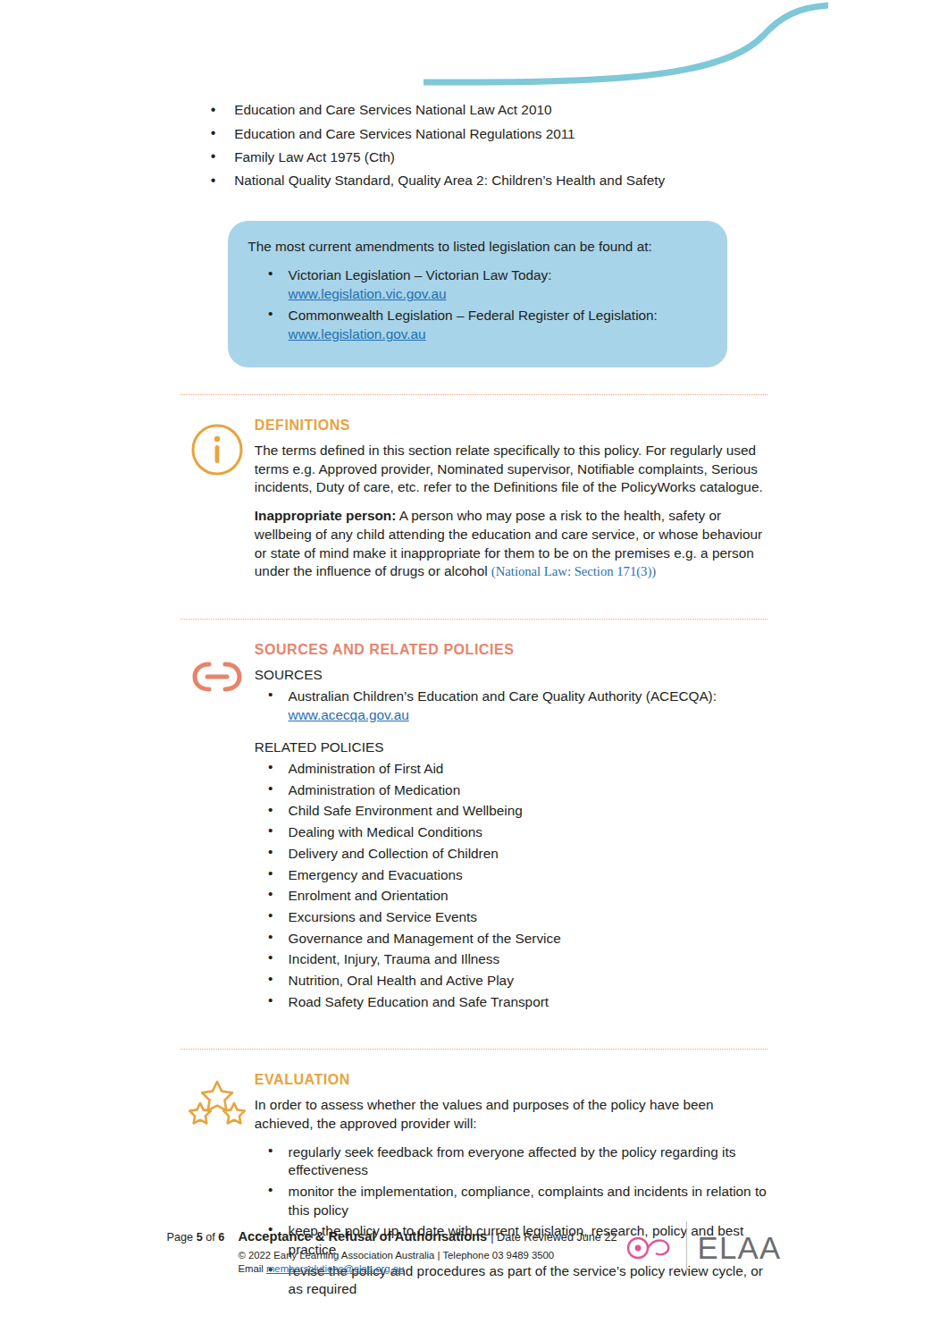Education and Care Services National Law Act 2010
Education and Care Services National Regulations 2011
Family Law Act 1975 (Cth)
National Quality Standard, Quality Area 2: Children’s Health and Safety
The most current amendments to listed legislation can be found at:
Victorian Legislation – Victorian Law Today: www.legislation.vic.gov.au
Commonwealth Legislation – Federal Register of Legislation: www.legislation.gov.au
DEFINITIONS
The terms defined in this section relate specifically to this policy. For regularly used terms e.g. Approved provider, Nominated supervisor, Notifiable complaints, Serious incidents, Duty of care, etc. refer to the Definitions file of the PolicyWorks catalogue.
Inappropriate person: A person who may pose a risk to the health, safety or wellbeing of any child attending the education and care service, or whose behaviour or state of mind make it inappropriate for them to be on the premises e.g. a person under the influence of drugs or alcohol (National Law: Section 171(3))
SOURCES AND RELATED POLICIES
SOURCES
Australian Children’s Education and Care Quality Authority (ACECQA): www.acecqa.gov.au
RELATED POLICIES
Administration of First Aid
Administration of Medication
Child Safe Environment and Wellbeing
Dealing with Medical Conditions
Delivery and Collection of Children
Emergency and Evacuations
Enrolment and Orientation
Excursions and Service Events
Governance and Management of the Service
Incident, Injury, Trauma and Illness
Nutrition, Oral Health and Active Play
Road Safety Education and Safe Transport
EVALUATION
In order to assess whether the values and purposes of the policy have been achieved, the approved provider will:
regularly seek feedback from everyone affected by the policy regarding its effectiveness
monitor the implementation, compliance, complaints and incidents in relation to this policy
keep the policy up to date with current legislation, research, policy and best practice
revise the policy and procedures as part of the service’s policy review cycle, or as required
Page 5 of 6
Acceptance & Refusal of Authorisations | Date Reviewed June 22
© 2022 Early Learning Association Australia | Telephone 03 9489 3500
Email membersolutions@elaa.org.au
ELAA